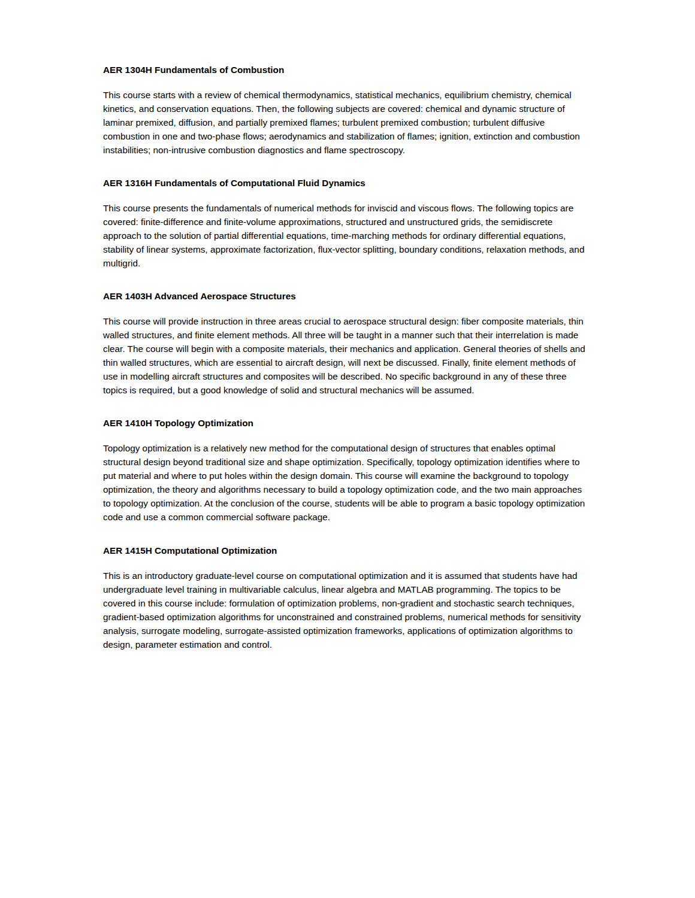AER 1304H Fundamentals of Combustion
This course starts with a review of chemical thermodynamics, statistical mechanics, equilibrium chemistry, chemical kinetics, and conservation equations. Then, the following subjects are covered: chemical and dynamic structure of laminar premixed, diffusion, and partially premixed flames; turbulent premixed combustion; turbulent diffusive combustion in one and two-phase flows; aerodynamics and stabilization of flames; ignition, extinction and combustion instabilities; non-intrusive combustion diagnostics and flame spectroscopy.
AER 1316H Fundamentals of Computational Fluid Dynamics
This course presents the fundamentals of numerical methods for inviscid and viscous flows. The following topics are covered: finite-difference and finite-volume approximations, structured and unstructured grids, the semidiscrete approach to the solution of partial differential equations, time-marching methods for ordinary differential equations, stability of linear systems, approximate factorization, flux-vector splitting, boundary conditions, relaxation methods, and multigrid.
AER 1403H Advanced Aerospace Structures
This course will provide instruction in three areas crucial to aerospace structural design: fiber composite materials, thin walled structures, and finite element methods. All three will be taught in a manner such that their interrelation is made clear. The course will begin with a composite materials, their mechanics and application. General theories of shells and thin walled structures, which are essential to aircraft design, will next be discussed. Finally, finite element methods of use in modelling aircraft structures and composites will be described. No specific background in any of these three topics is required, but a good knowledge of solid and structural mechanics will be assumed.
AER 1410H Topology Optimization
Topology optimization is a relatively new method for the computational design of structures that enables optimal structural design beyond traditional size and shape optimization. Specifically, topology optimization identifies where to put material and where to put holes within the design domain. This course will examine the background to topology optimization, the theory and algorithms necessary to build a topology optimization code, and the two main approaches to topology optimization. At the conclusion of the course, students will be able to program a basic topology optimization code and use a common commercial software package.
AER 1415H Computational Optimization
This is an introductory graduate-level course on computational optimization and it is assumed that students have had undergraduate level training in multivariable calculus, linear algebra and MATLAB programming. The topics to be covered in this course include: formulation of optimization problems, non-gradient and stochastic search techniques, gradient-based optimization algorithms for unconstrained and constrained problems, numerical methods for sensitivity analysis, surrogate modeling, surrogate-assisted optimization frameworks, applications of optimization algorithms to design, parameter estimation and control.